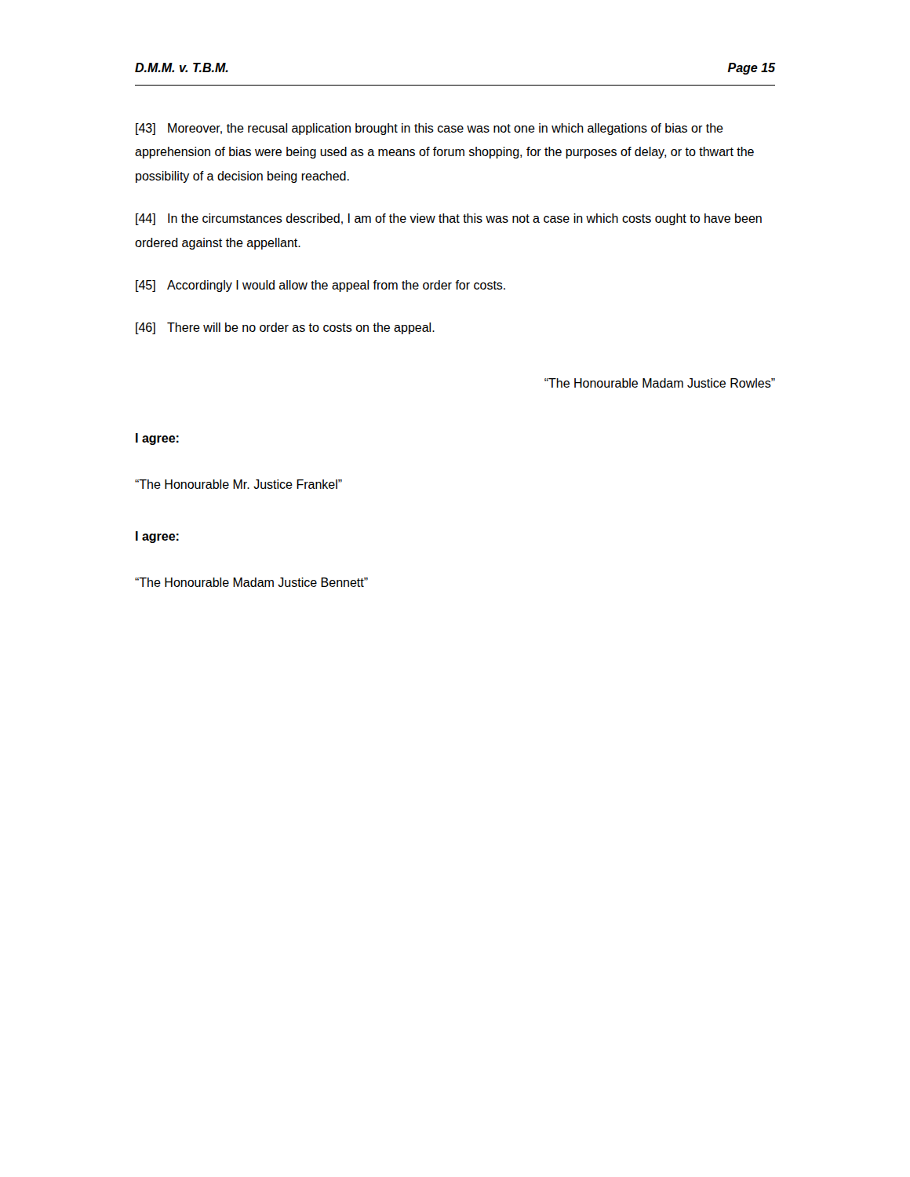D.M.M. v. T.B.M. Page 15
[43] Moreover, the recusal application brought in this case was not one in which allegations of bias or the apprehension of bias were being used as a means of forum shopping, for the purposes of delay, or to thwart the possibility of a decision being reached.
[44] In the circumstances described, I am of the view that this was not a case in which costs ought to have been ordered against the appellant.
[45] Accordingly I would allow the appeal from the order for costs.
[46] There will be no order as to costs on the appeal.
“The Honourable Madam Justice Rowles”
I agree:
“The Honourable Mr. Justice Frankel”
I agree:
“The Honourable Madam Justice Bennett”